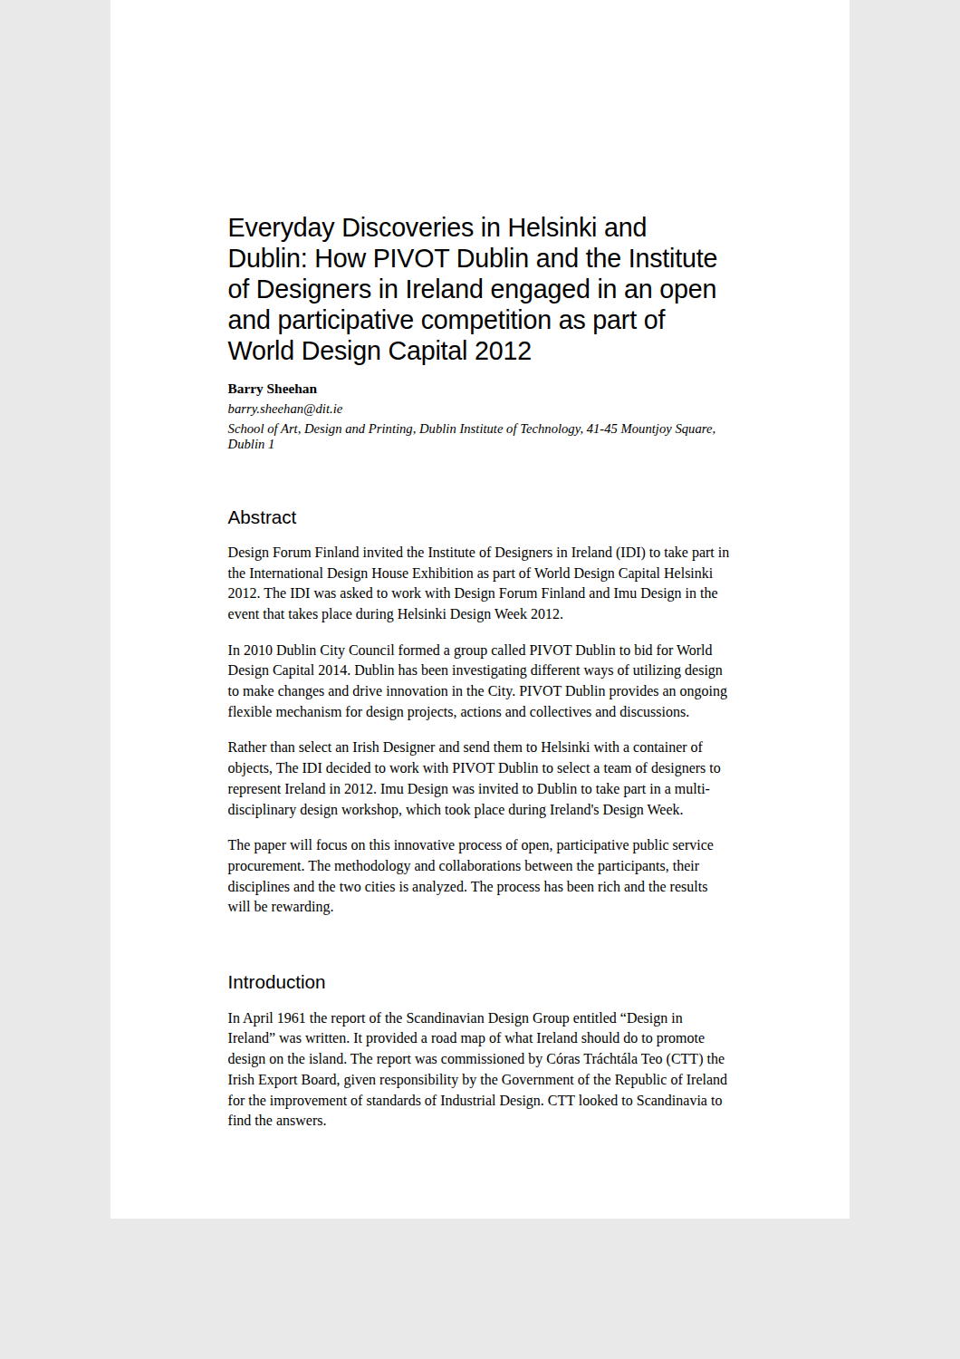Everyday Discoveries in Helsinki and Dublin: How PIVOT Dublin and the Institute of Designers in Ireland engaged in an open and participative competition as part of World Design Capital 2012
Barry Sheehan
barry.sheehan@dit.ie
School of Art, Design and Printing, Dublin Institute of Technology, 41-45 Mountjoy Square, Dublin 1
Abstract
Design Forum Finland invited the Institute of Designers in Ireland (IDI) to take part in the International Design House Exhibition as part of World Design Capital Helsinki 2012. The IDI was asked to work with Design Forum Finland and Imu Design in the event that takes place during Helsinki Design Week 2012.
In 2010 Dublin City Council formed a group called PIVOT Dublin to bid for World Design Capital 2014. Dublin has been investigating different ways of utilizing design to make changes and drive innovation in the City. PIVOT Dublin provides an ongoing flexible mechanism for design projects, actions and collectives and discussions.
Rather than select an Irish Designer and send them to Helsinki with a container of objects, The IDI decided to work with PIVOT Dublin to select a team of designers to represent Ireland in 2012. Imu Design was invited to Dublin to take part in a multi-disciplinary design workshop, which took place during Ireland's Design Week.
The paper will focus on this innovative process of open, participative public service procurement. The methodology and collaborations between the participants, their disciplines and the two cities is analyzed. The process has been rich and the results will be rewarding.
Introduction
In April 1961 the report of the Scandinavian Design Group entitled “Design in Ireland” was written. It provided a road map of what Ireland should do to promote design on the island. The report was commissioned by Córas Tráchtála Teo (CTT) the Irish Export Board, given responsibility by the Government of the Republic of Ireland for the improvement of standards of Industrial Design. CTT looked to Scandinavia to find the answers.